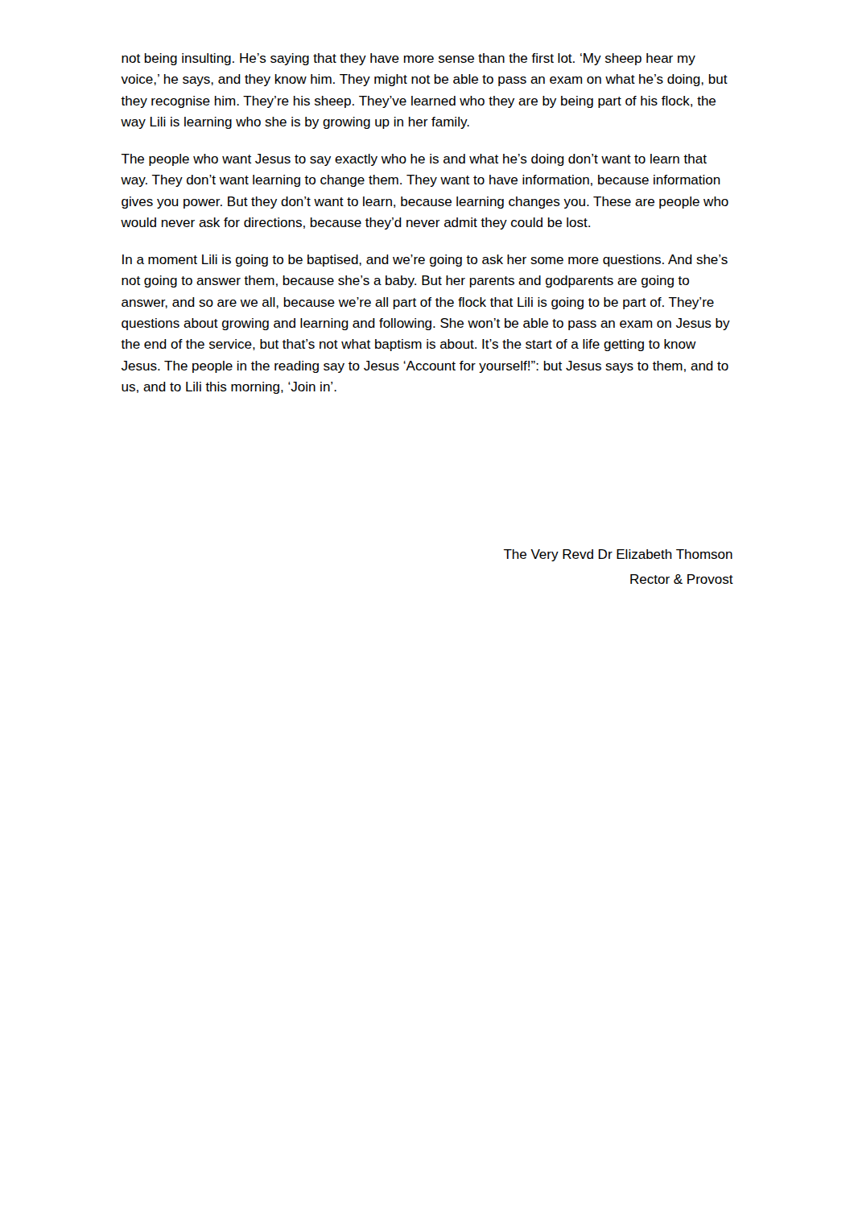not being insulting. He’s saying that they have more sense than the first lot. ‘My sheep hear my voice,’ he says, and they know him. They might not be able to pass an exam on what he’s doing, but they recognise him. They’re his sheep. They’ve learned who they are by being part of his flock, the way Lili is learning who she is by growing up in her family.
The people who want Jesus to say exactly who he is and what he’s doing don’t want to learn that way. They don’t want learning to change them. They want to have information, because information gives you power. But they don’t want to learn, because learning changes you. These are people who would never ask for directions, because they’d never admit they could be lost.
In a moment Lili is going to be baptised, and we’re going to ask her some more questions. And she’s not going to answer them, because she’s a baby. But her parents and godparents are going to answer, and so are we all, because we’re all part of the flock that Lili is going to be part of. They’re questions about growing and learning and following. She won’t be able to pass an exam on Jesus by the end of the service, but that’s not what baptism is about. It’s the start of a life getting to know Jesus. The people in the reading say to Jesus ‘Account for yourself!”: but Jesus says to them, and to us, and to Lili this morning, ‘Join in’.
The Very Revd Dr Elizabeth Thomson
Rector & Provost